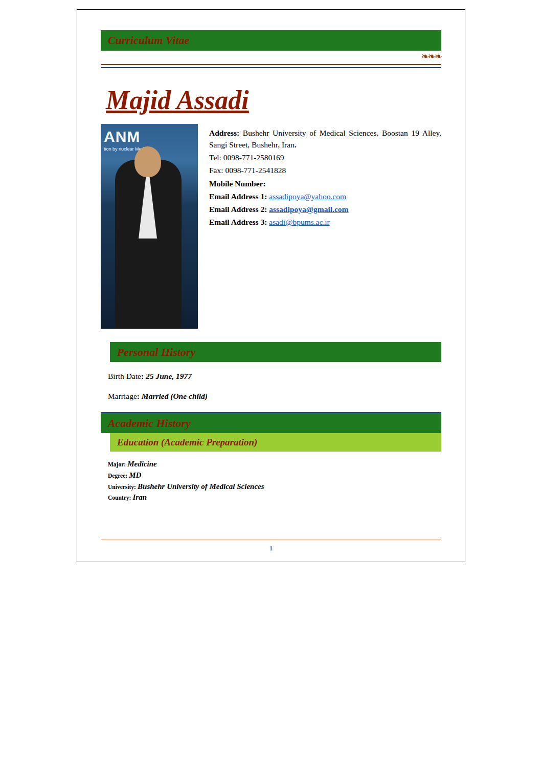Curriculum Vitae
❧❧❧
Majid Assadi
ANMtion by nuclear Med
Address: Bushehr University of Medical Sciences, Boostan 19 Alley, Sangi Street, Bushehr, Iran.
Tel: 0098-771-2580169
Fax: 0098-771-2541828
Mobile Number:
Email Address 1: assadipoya@yahoo.com
Email Address 2: assadipoya@gmail.com
Email Address 3: asadi@bpums.ac.ir
Personal History
Birth Date: 25 June, 1977
Marriage: Married (One child)
Academic History
Education (Academic Preparation)
Major: Medicine
Degree: MD
University: Bushehr University of Medical Sciences
Country: Iran
1